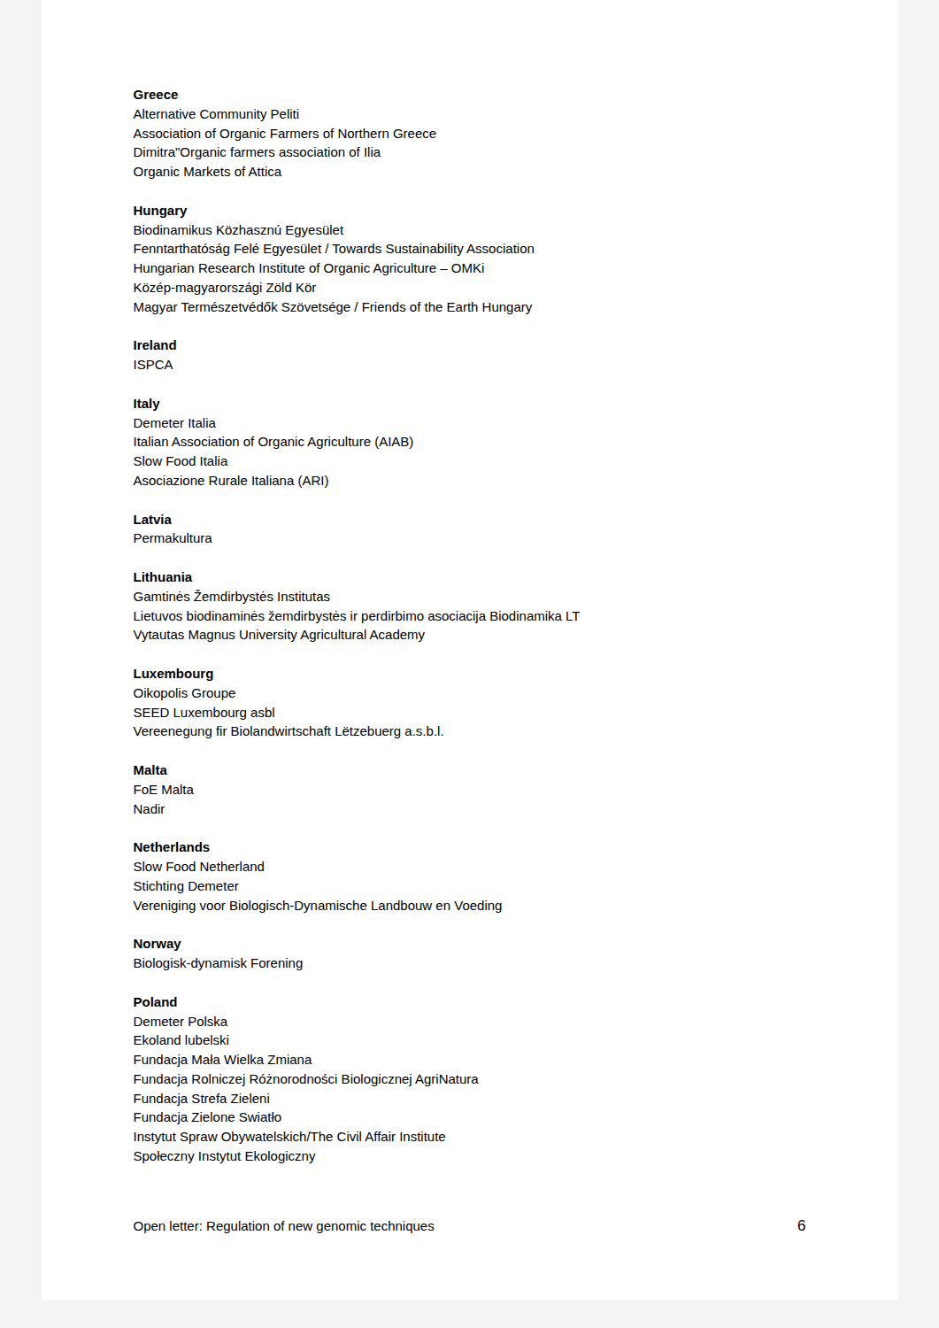Greece
Alternative Community Peliti
Association of Organic Farmers of Northern Greece
Dimitra"Organic farmers association of Ilia
Organic Markets of Attica
Hungary
Biodinamikus Közhasznú Egyesület
Fenntarthatóság Felé Egyesület / Towards Sustainability Association
Hungarian Research Institute of Organic Agriculture – OMKi
Közép-magyarországi Zöld Kör
Magyar Természetvédők Szövetsége / Friends of the Earth Hungary
Ireland
ISPCA
Italy
Demeter Italia
Italian Association of Organic Agriculture (AIAB)
Slow Food Italia
Asociazione Rurale Italiana (ARI)
Latvia
Permakultura
Lithuania
Gamtinės Žemdirbystės Institutas
Lietuvos biodinaminės žemdirbystės ir perdirbimo asociacija Biodinamika LT
Vytautas Magnus University Agricultural Academy
Luxembourg
Oikopolis Groupe
SEED Luxembourg asbl
Vereenegung fir Biolandwirtschaft Lëtzebuerg a.s.b.l.
Malta
FoE Malta
Nadir
Netherlands
Slow Food Netherland
Stichting Demeter
Vereniging voor Biologisch-Dynamische Landbouw en Voeding
Norway
Biologisk-dynamisk Forening
Poland
Demeter Polska
Ekoland lubelski
Fundacja Mała Wielka Zmiana
Fundacja Rolniczej Różnorodności Biologicznej AgriNatura
Fundacja Strefa Zieleni
Fundacja Zielone Swiatło
Instytut Spraw Obywatelskich/The Civil Affair Institute
Społeczny Instytut Ekologiczny
Open letter: Regulation of new genomic techniques 6